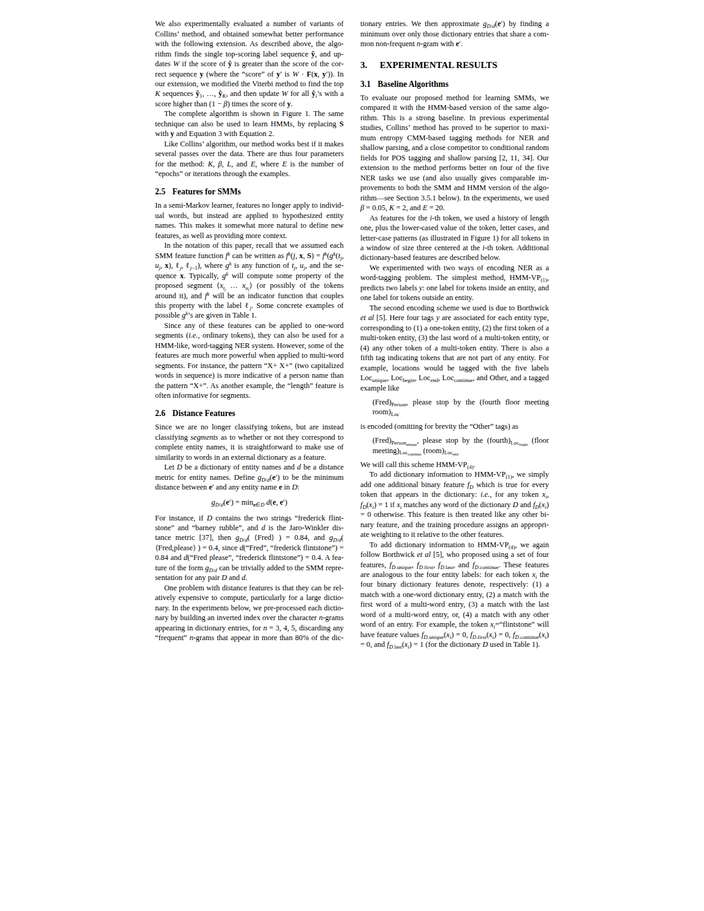We also experimentally evaluated a number of variants of Collins’ method, and obtained somewhat better performance with the following extension. As described above, the algorithm finds the single top-scoring label sequence ŷ, and updates W if the score of ŷ is greater than the score of the correct sequence y (where the “score” of y′ is W · F(x, y′)). In our extension, we modified the Viterbi method to find the top K sequences ŷ1, …, ŷK, and then update W for all ŷi’s with a score higher than (1 − β) times the score of y.
The complete algorithm is shown in Figure 1. The same technique can also be used to learn HMMs, by replacing S with y and Equation 3 with Equation 2.
Like Collins’ algorithm, our method works best if it makes several passes over the data. There are thus four parameters for the method: K, β, L, and E, where E is the number of “epochs” or iterations through the examples.
2.5 Features for SMMs
In a semi-Markov learner, features no longer apply to individual words, but instead are applied to hypothesized entity names. This makes it somewhat more natural to define new features, as well as providing more context.
In the notation of this paper, recall that we assumed each SMM feature function fk can be written as fk(j, x, S) = fk(gk(tj, uj, x), ℓj, ℓj−1), where gk is any function of tj, uj, and the sequence x. Typically, gk will compute some property of the proposed segment ⟨xtj … xuj⟩ (or possibly of the tokens around it), and fk will be an indicator function that couples this property with the label ℓj. Some concrete examples of possible gk’s are given in Table 1.
Since any of these features can be applied to one-word segments (i.e., ordinary tokens), they can also be used for a HMM-like, word-tagging NER system. However, some of the features are much more powerful when applied to multi-word segments. For instance, the pattern “X+ X+” (two capitalized words in sequence) is more indicative of a person name than the pattern “X+”. As another example, the “length” feature is often informative for segments.
2.6 Distance Features
Since we are no longer classifying tokens, but are instead classifying segments as to whether or not they correspond to complete entity names, it is straightforward to make use of similarity to words in an external dictionary as a feature.
Let D be a dictionary of entity names and d be a distance metric for entity names. Define gD/d(e′) to be the minimum distance between e′ and any entity name e in D:
gD/d(e′) = mine∈D d(e, e′)
For instance, if D contains the two strings “frederick flintstone” and “barney rubble”, and d is the Jaro-Winkler distance metric [37], then gD/d( ⟨Fred⟩ ) = 0.84, and gD/d( ⟨Fred,please⟩ ) = 0.4, since d(“Fred”, “frederick flintstone”) = 0.84 and d(“Fred please”, “frederick flintstone”) = 0.4. A feature of the form gD/d can be trivially added to the SMM representation for any pair D and d.
One problem with distance features is that they can be relatively expensive to compute, particularly for a large dictionary. In the experiments below, we pre-processed each dictionary by building an inverted index over the character n-grams appearing in dictionary entries, for n = 3, 4, 5, discarding any “frequent” n-grams that appear in more than 80% of the dictionary entries. We then approximate gD/d(e′) by finding a minimum over only those dictionary entries that share a common non-frequent n-gram with e′.
3. EXPERIMENTAL RESULTS
3.1 Baseline Algorithms
To evaluate our proposed method for learning SMMs, we compared it with the HMM-based version of the same algorithm. This is a strong baseline. In previous experimental studies, Collins’ method has proved to be superior to maximum entropy CMM-based tagging methods for NER and shallow parsing, and a close competitor to conditional random fields for POS tagging and shallow parsing [2, 11, 34]. Our extension to the method performs better on four of the five NER tasks we use (and also usually gives comparable improvements to both the SMM and HMM version of the algorithm—see Section 3.5.1 below). In the experiments, we used β = 0.05, K = 2, and E = 20.
As features for the i-th token, we used a history of length one, plus the lower-cased value of the token, letter cases, and letter-case patterns (as illustrated in Figure 1) for all tokens in a window of size three centered at the i-th token. Additional dictionary-based features are described below.
We experimented with two ways of encoding NER as a word-tagging problem. The simplest method, HMM-VP(1), predicts two labels y: one label for tokens inside an entity, and one label for tokens outside an entity.
The second encoding scheme we used is due to Borthwick et al [5]. Here four tags y are associated for each entity type, corresponding to (1) a one-token entity, (2) the first token of a multi-token entity, (3) the last word of a multi-token entity, or (4) any other token of a multi-token entity. There is also a fifth tag indicating tokens that are not part of any entity. For example, locations would be tagged with the five labels Locunique, Locbegin, Locend, Loccontinue, and Other, and a tagged example like
(Fred)Person, please stop by the (fourth floor meeting room)Loc
is encoded (omitting for brevity the “Other” tags) as
(Fred)Personunique, please stop by the (fourth)Locbegin (floor meeting)Loccontinue (room)Locend
We will call this scheme HMM-VP(4).
To add dictionary information to HMM-VP(1), we simply add one additional binary feature fD which is true for every token that appears in the dictionary: i.e., for any token xi, fD(xi) = 1 if xi matches any word of the dictionary D and fD(xi) = 0 otherwise. This feature is then treated like any other binary feature, and the training procedure assigns an appropriate weighting to it relative to the other features.
To add dictionary information to HMM-VP(4), we again follow Borthwick et al [5], who proposed using a set of four features, fD.unique, fD.first, fD.last, and fD.continue. These features are analogous to the four entity labels: for each token xi the four binary dictionary features denote, respectively: (1) a match with a one-word dictionary entry, (2) a match with the first word of a multi-word entry, (3) a match with the last word of a multi-word entry, or, (4) a match with any other word of an entry. For example, the token xi=“flintstone” will have feature values fD.unique(xi) = 0, fD.first(xi) = 0, fD.continue(xi) = 0, and fD.last(xi) = 1 (for the dictionary D used in Table 1).